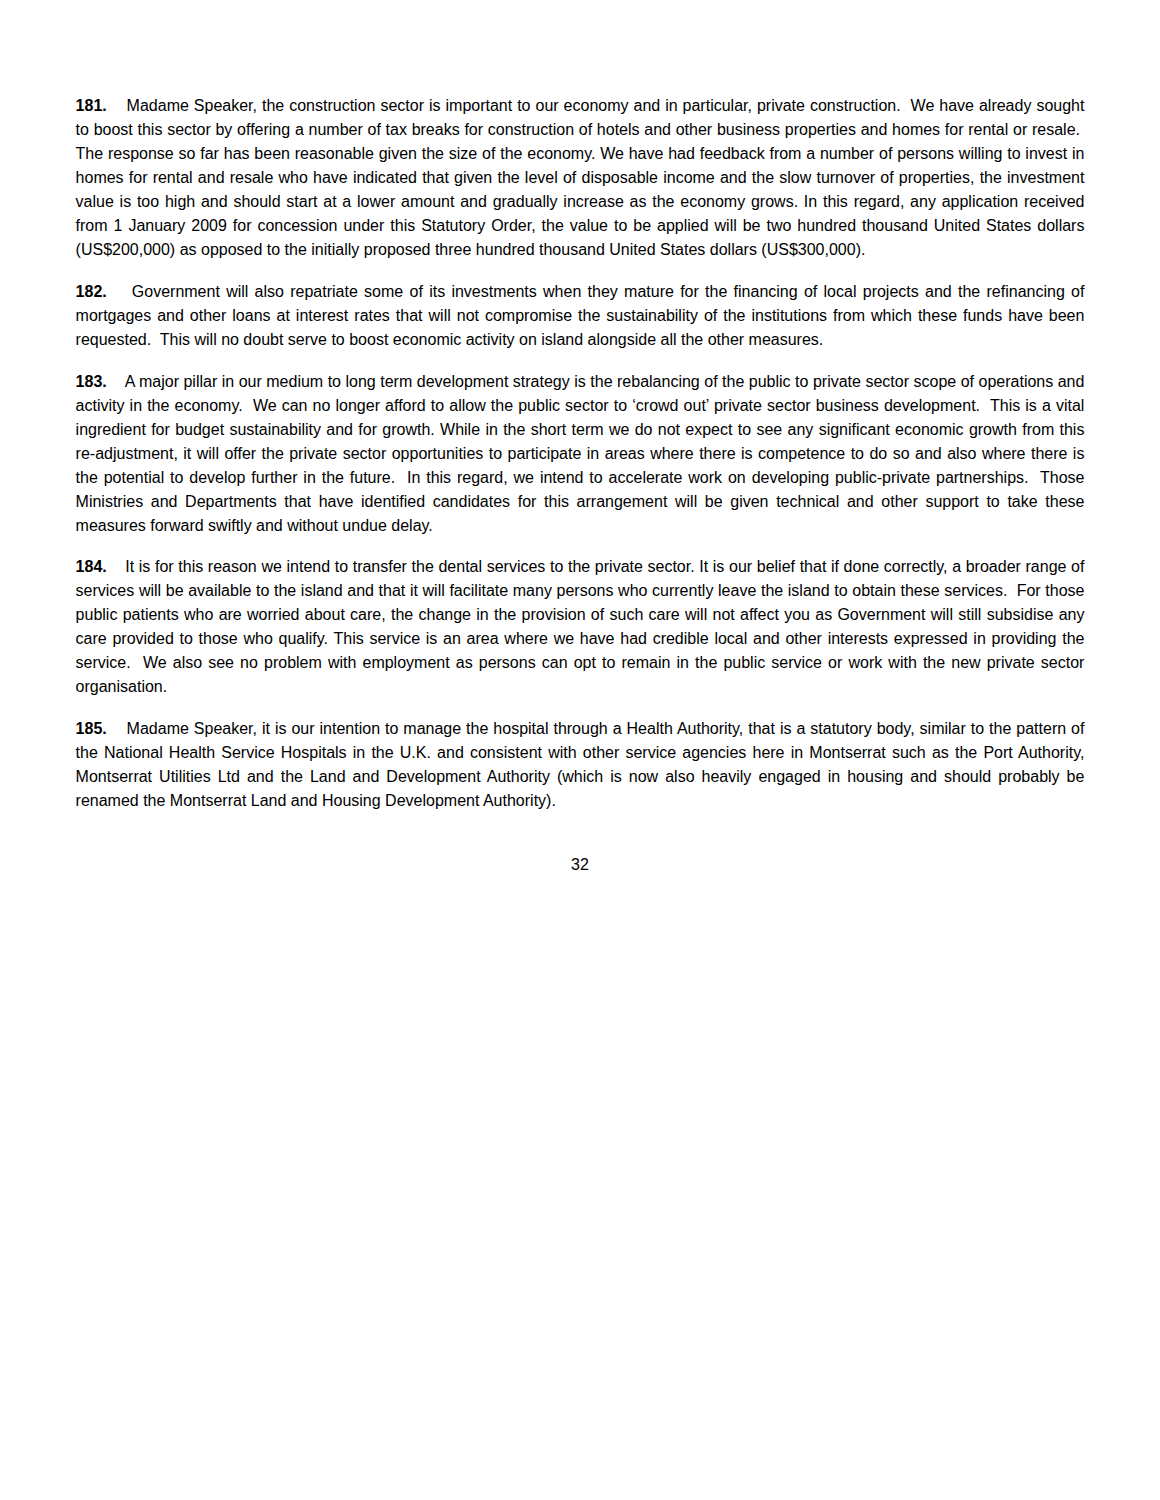181. Madame Speaker, the construction sector is important to our economy and in particular, private construction. We have already sought to boost this sector by offering a number of tax breaks for construction of hotels and other business properties and homes for rental or resale. The response so far has been reasonable given the size of the economy. We have had feedback from a number of persons willing to invest in homes for rental and resale who have indicated that given the level of disposable income and the slow turnover of properties, the investment value is too high and should start at a lower amount and gradually increase as the economy grows. In this regard, any application received from 1 January 2009 for concession under this Statutory Order, the value to be applied will be two hundred thousand United States dollars (US$200,000) as opposed to the initially proposed three hundred thousand United States dollars (US$300,000).
182. Government will also repatriate some of its investments when they mature for the financing of local projects and the refinancing of mortgages and other loans at interest rates that will not compromise the sustainability of the institutions from which these funds have been requested. This will no doubt serve to boost economic activity on island alongside all the other measures.
183. A major pillar in our medium to long term development strategy is the rebalancing of the public to private sector scope of operations and activity in the economy. We can no longer afford to allow the public sector to ‘crowd out’ private sector business development. This is a vital ingredient for budget sustainability and for growth. While in the short term we do not expect to see any significant economic growth from this re-adjustment, it will offer the private sector opportunities to participate in areas where there is competence to do so and also where there is the potential to develop further in the future. In this regard, we intend to accelerate work on developing public-private partnerships. Those Ministries and Departments that have identified candidates for this arrangement will be given technical and other support to take these measures forward swiftly and without undue delay.
184. It is for this reason we intend to transfer the dental services to the private sector. It is our belief that if done correctly, a broader range of services will be available to the island and that it will facilitate many persons who currently leave the island to obtain these services. For those public patients who are worried about care, the change in the provision of such care will not affect you as Government will still subsidise any care provided to those who qualify. This service is an area where we have had credible local and other interests expressed in providing the service. We also see no problem with employment as persons can opt to remain in the public service or work with the new private sector organisation.
185. Madame Speaker, it is our intention to manage the hospital through a Health Authority, that is a statutory body, similar to the pattern of the National Health Service Hospitals in the U.K. and consistent with other service agencies here in Montserrat such as the Port Authority, Montserrat Utilities Ltd and the Land and Development Authority (which is now also heavily engaged in housing and should probably be renamed the Montserrat Land and Housing Development Authority).
32